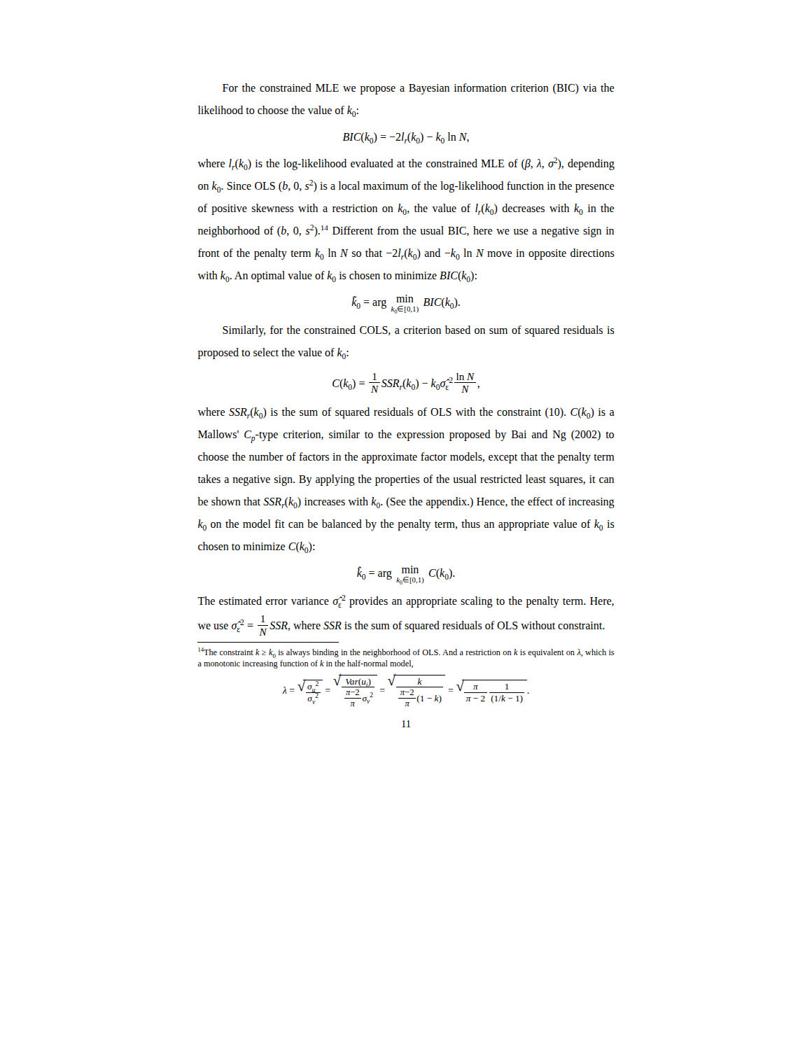For the constrained MLE we propose a Bayesian information criterion (BIC) via the likelihood to choose the value of k0:
BIC(k0) = −2lr(k0) − k0 ln N,
where lr(k0) is the log-likelihood evaluated at the constrained MLE of (β, λ, σ2), depending on k0. Since OLS (b, 0, s2) is a local maximum of the log-likelihood function in the presence of positive skewness with a restriction on k0, the value of lr(k0) decreases with k0 in the neighborhood of (b, 0, s2).14 Different from the usual BIC, here we use a negative sign in front of the penalty term k0 ln N so that −2lr(k0) and −k0 ln N move in opposite directions with k0. An optimal value of k0 is chosen to minimize BIC(k0):
k̃0 = arg min k0∈[0,1) BIC(k0).
Similarly, for the constrained COLS, a criterion based on sum of squared residuals is proposed to select the value of k0:
C(k0) = 1 N SSRr(k0) − k0σ̂ε2ln N N,
where SSRr(k0) is the sum of squared residuals of OLS with the constraint (10). C(k0) is a Mallows' Cp-type criterion, similar to the expression proposed by Bai and Ng (2002) to choose the number of factors in the approximate factor models, except that the penalty term takes a negative sign. By applying the properties of the usual restricted least squares, it can be shown that SSRr(k0) increases with k0. (See the appendix.) Hence, the effect of increasing k0 on the model fit can be balanced by the penalty term, thus an appropriate value of k0 is chosen to minimize C(k0):
k̂0 = arg min k0∈[0,1) C(k0).
The estimated error variance σ̂ε2 provides an appropriate scaling to the penalty term. Here, we use σ̂ε2 = 1 N SSR, where SSR is the sum of squared residuals of OLS without constraint.
14 The constraint k ≥ k0 is always binding in the neighborhood of OLS. And a restriction on k is equivalent on λ, which is a monotonic increasing function of k in the half-normal model,
λ = σu2 σv2 = Var(ui) π−2 π σv2 = kπ−2 π(1 − k) = ππ − 21(1/k − 1).
11